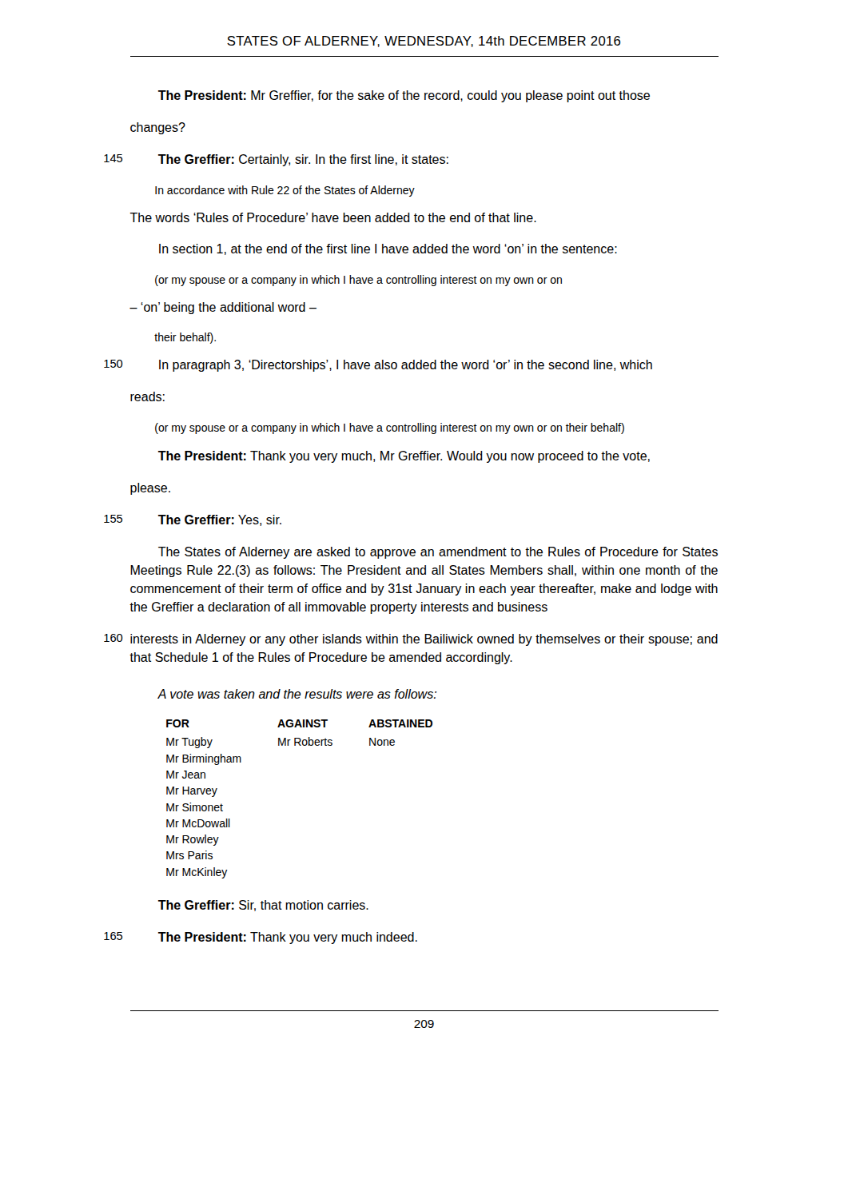STATES OF ALDERNEY, WEDNESDAY, 14th DECEMBER 2016
The President: Mr Greffier, for the sake of the record, could you please point out those
changes?
145
The Greffier: Certainly, sir. In the first line, it states:
In accordance with Rule 22 of the States of Alderney
The words ‘Rules of Procedure’ have been added to the end of that line.
In section 1, at the end of the first line I have added the word ‘on’ in the sentence:
(or my spouse or a company in which I have a controlling interest on my own or on
– ‘on’ being the additional word –
their behalf).
150 In paragraph 3, ‘Directorships’, I have also added the word ‘or’ in the second line, which
reads:
(or my spouse or a company in which I have a controlling interest on my own or on their behalf)
The President: Thank you very much, Mr Greffier. Would you now proceed to the vote,
please.
155 The Greffier: Yes, sir.
The States of Alderney are asked to approve an amendment to the Rules of Procedure for States Meetings Rule 22.(3) as follows: The President and all States Members shall, within one month of the commencement of their term of office and by 31st January in each year thereafter, make and lodge with the Greffier a declaration of all immovable property interests and business
160interests in Alderney or any other islands within the Bailiwick owned by themselves or their spouse; and that Schedule 1 of the Rules of Procedure be amended accordingly.
A vote was taken and the results were as follows:
| FOR | AGAINST | ABSTAINED |
| --- | --- | --- |
| Mr Tugby | Mr Roberts | None |
| Mr Birmingham | | |
| Mr Jean | | |
| Mr Harvey | | |
| Mr Simonet | | |
| Mr McDowall | | |
| Mr Rowley | | |
| Mrs Paris | | |
| Mr McKinley | | |
The Greffier: Sir, that motion carries.
165 The President: Thank you very much indeed.
209